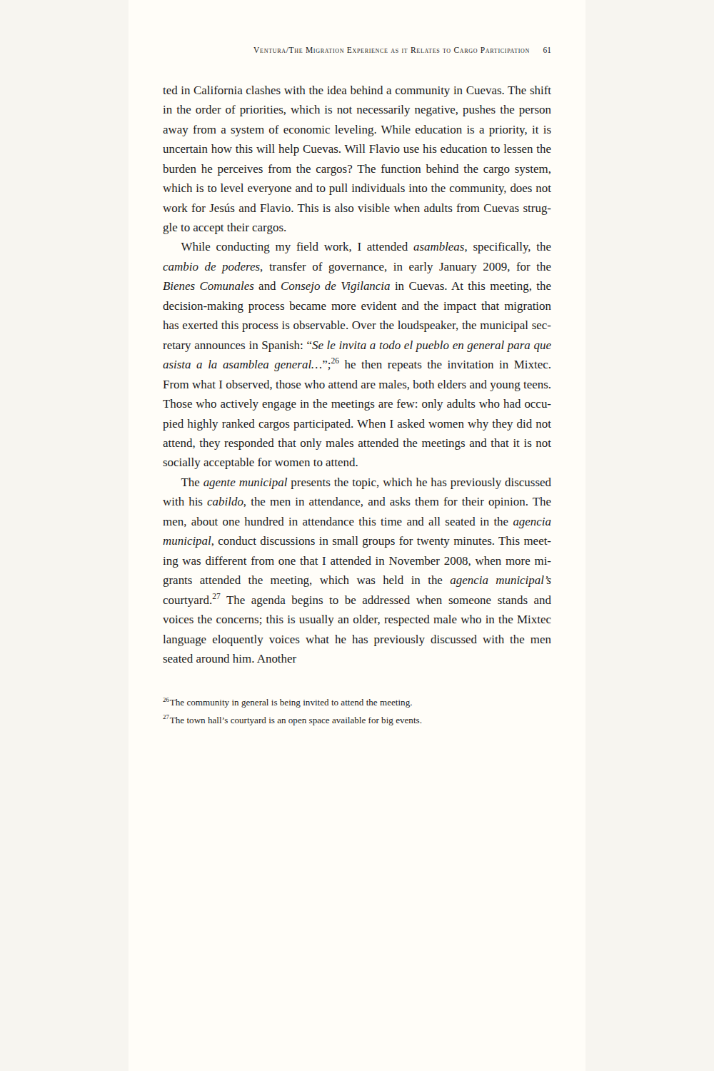Ventura/The Migration Experience as it Relates to Cargo Participation61
ted in California clashes with the idea behind a community in Cuevas. The shift in the order of priorities, which is not necessarily negative, pushes the person away from a system of economic leveling. While education is a priority, it is uncertain how this will help Cuevas. Will Flavio use his education to lessen the burden he perceives from the cargos? The function behind the cargo system, which is to level everyone and to pull individuals into the community, does not work for Jesús and Flavio. This is also visible when adults from Cuevas struggle to accept their cargos.
While conducting my field work, I attended asambleas, specifically, the cambio de poderes, transfer of governance, in early January 2009, for the Bienes Comunales and Consejo de Vigilancia in Cuevas. At this meeting, the decision-making process became more evident and the impact that migration has exerted this process is observable. Over the loudspeaker, the municipal secretary announces in Spanish: “Se le invita a todo el pueblo en general para que asista a la asamblea general…”;26 he then repeats the invitation in Mixtec. From what I observed, those who attend are males, both elders and young teens. Those who actively engage in the meetings are few: only adults who had occupied highly ranked cargos participated. When I asked women why they did not attend, they responded that only males attended the meetings and that it is not socially acceptable for women to attend.
The agente municipal presents the topic, which he has previously discussed with his cabildo, the men in attendance, and asks them for their opinion. The men, about one hundred in attendance this time and all seated in the agencia municipal, conduct discussions in small groups for twenty minutes. This meeting was different from one that I attended in November 2008, when more migrants attended the meeting, which was held in the agencia municipal’s courtyard.27 The agenda begins to be addressed when someone stands and voices the concerns; this is usually an older, respected male who in the Mixtec language eloquently voices what he has previously discussed with the men seated around him. Another
26The community in general is being invited to attend the meeting.
27The town hall’s courtyard is an open space available for big events.